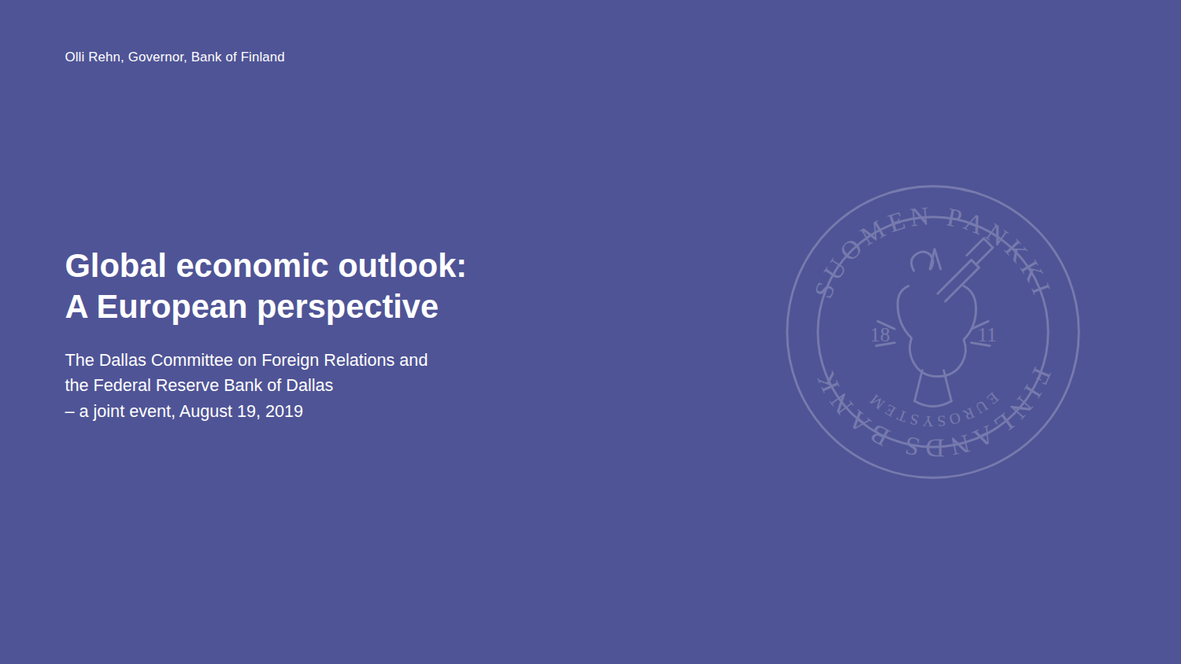Olli Rehn, Governor, Bank of Finland
Global economic outlook:
A European perspective
The Dallas Committee on Foreign Relations and
the Federal Reserve Bank of Dallas
– a joint event, August 19, 2019
SUOMEN PANKKI FINLANDS BANK EUROSYSTEM 18 11